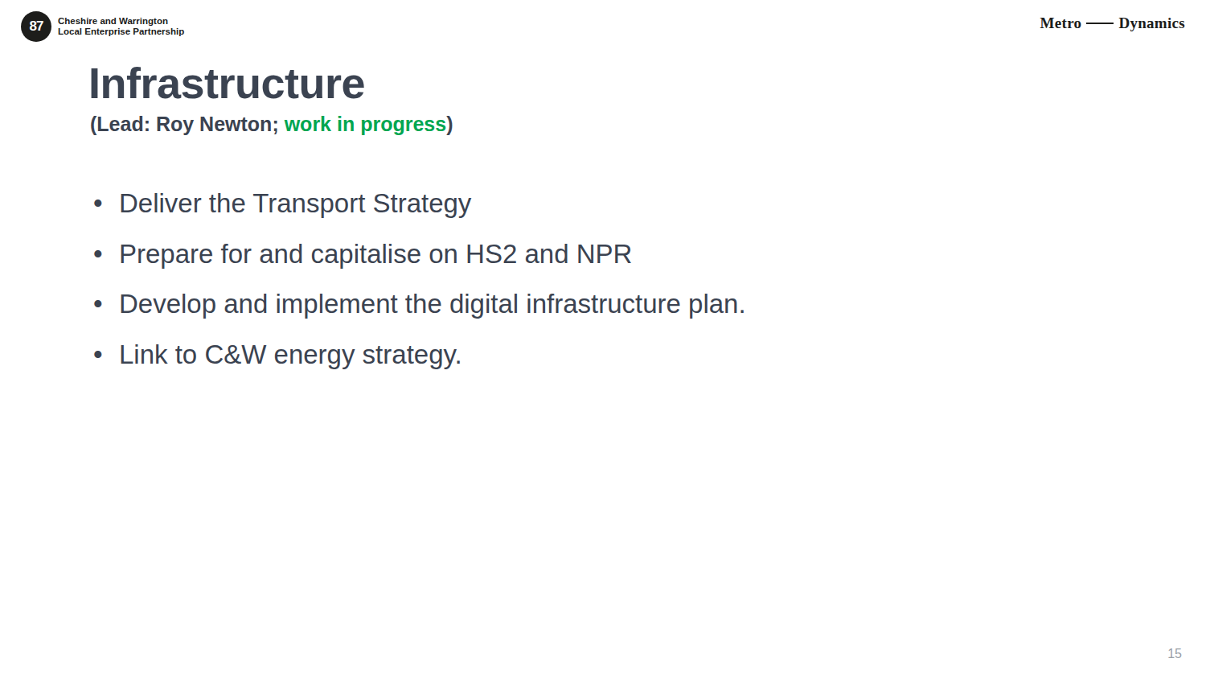87
Cheshire and Warrington
Local Enterprise Partnership
Metro Dynamics
Infrastructure
(Lead: Roy Newton; work in progress)
Deliver the Transport Strategy
Prepare for and capitalise on HS2 and NPR
Develop and implement the digital infrastructure plan.
Link to C&W energy strategy.
15